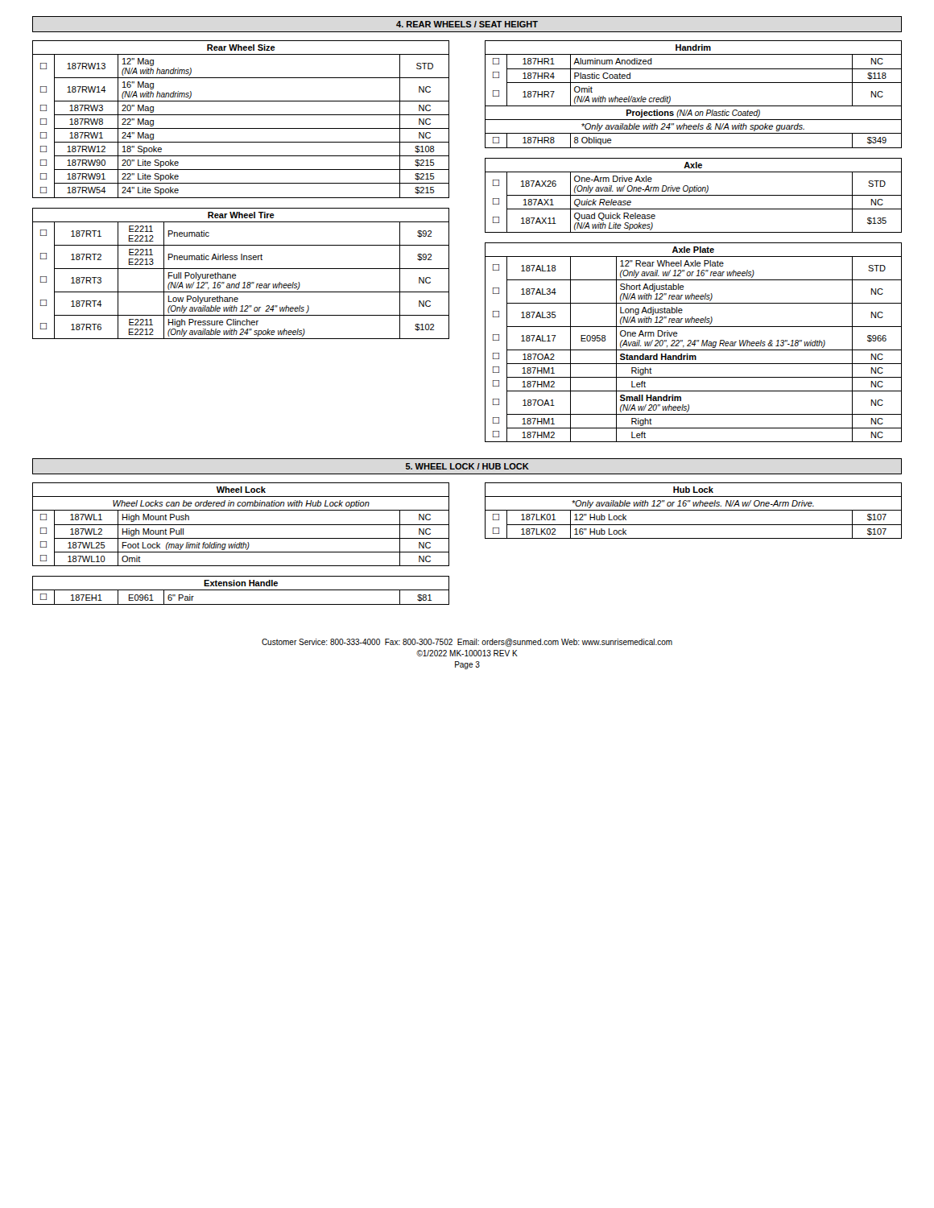4. REAR WHEELS / SEAT HEIGHT
| / Rear Wheel Size / / --- / / ☐ / 187RW13 / 12" Mag (N/A with handrims) / STD / / ☐ / 187RW14 / 16" Mag (N/A with handrims) / NC / / ☐ / 187RW3 / 20" Mag / NC / / ☐ / 187RW8 / 22" Mag / NC / / ☐ / 187RW1 / 24" Mag / NC / / ☐ / 187RW12 / 18" Spoke / $108 / / ☐ / 187RW90 / 20" Lite Spoke / $215 / / ☐ / 187RW91 / 22" Lite Spoke / $215 / / ☐ / 187RW54 / 24" Lite Spoke / $215 / / Rear Wheel Tire / / --- / / ☐ / 187RT1 / E2211 E2212 / Pneumatic / $92 / / ☐ / 187RT2 / E2211 E2213 / Pneumatic Airless Insert / $92 / / ☐ / 187RT3 / / Full Polyurethane (N/A w/ 12", 16" and 18" rear wheels) / NC / / ☐ / 187RT4 / / Low Polyurethane (Only available with 12" or 24" wheels ) / NC / / ☐ / 187RT6 / E2211 E2212 / High Pressure Clincher (Only available with 24" spoke wheels) / $102 / | / Handrim / / --- / / ☐ / 187HR1 / Aluminum Anodized / NC / / ☐ / 187HR4 / Plastic Coated / $118 / / ☐ / 187HR7 / Omit (N/A with wheel/axle credit) / NC / / Projections (N/A on Plastic Coated) / / --- / / *Only available with 24" wheels & N/A with spoke guards. / / ☐ / 187HR8 / 8 Oblique / $349 / / Axle / / --- / / ☐ / 187AX26 / One-Arm Drive Axle (Only avail. w/ One-Arm Drive Option) / STD / / ☐ / 187AX1 / Quick Release / NC / / ☐ / 187AX11 / Quad Quick Release (N/A with Lite Spokes) / $135 / / Axle Plate / / --- / / ☐ / 187AL18 / / 12" Rear Wheel Axle Plate (Only avail. w/ 12" or 16" rear wheels) / STD / / ☐ / 187AL34 / / Short Adjustable (N/A with 12" rear wheels) / NC / / ☐ / 187AL35 / / Long Adjustable (N/A with 12" rear wheels) / NC / / ☐ / 187AL17 / E0958 / One Arm Drive (Avail. w/ 20", 22", 24" Mag Rear Wheels & 13"-18" width) / $966 / / ☐ / 187OA2 / / Standard Handrim / NC / / ☐ / 187HM1 / / Right / NC / / ☐ / 187HM2 / / Left / NC / / ☐ / 187OA1 / / Small Handrim (N/A w/ 20" wheels) / NC / / ☐ / 187HM1 / / Right / NC / / ☐ / 187HM2 / / Left / NC / |
5. WHEEL LOCK / HUB LOCK
| / Wheel Lock / / --- / / Wheel Locks can be ordered in combination with Hub Lock option / / ☐ / 187WL1 / High Mount Push / NC / / ☐ / 187WL2 / High Mount Pull / NC / / ☐ / 187WL25 / Foot Lock (may limit folding width) / NC / / ☐ / 187WL10 / Omit / NC / / Extension Handle / / --- / / ☐ / 187EH1 / E0961 / 6" Pair / $81 / | / Hub Lock / / --- / / *Only available with 12" or 16" wheels. N/A w/ One-Arm Drive. / / ☐ / 187LK01 / 12" Hub Lock / $107 / / ☐ / 187LK02 / 16" Hub Lock / $107 / |
Customer Service: 800-333-4000 Fax: 800-300-7502 Email: orders@sunmed.com Web: www.sunrisemedical.com
©1/2022 MK-100013 REV K
Page 3